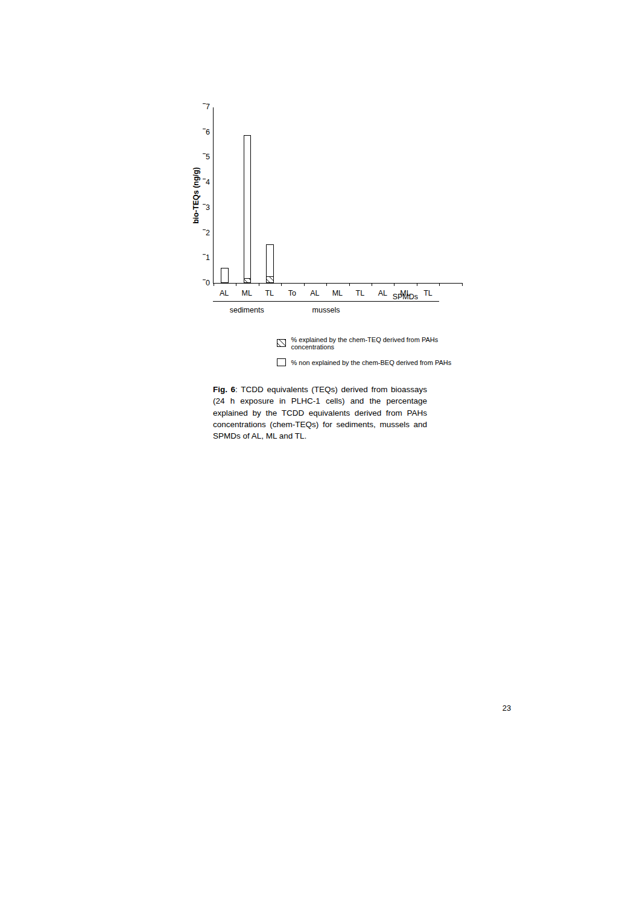bio-TEQs (ng/g)
0
1
2
3
4
5
6
7
1: sediments AL (total ~0.60; hatch ~0.03)
2: sediments ML (total ~5.88; hatch ~0.20)
3: sediments TL (total ~1.55; hatch ~0.27)
AL
ML
TL
To
AL
ML
TL
AL
ML
TL
sediments
mussels
SPMDs
% explained by the chem-TEQ derived from PAHs concentrations
% non explained by the chem-BEQ derived from PAHs
Fig. 6: TCDD equivalents (TEQs) derived from bioassays (24 h exposure in PLHC-1 cells) and the percentage explained by the TCDD equivalents derived from PAHs concentrations (chem-TEQs) for sediments, mussels and SPMDs of AL, ML and TL.
23